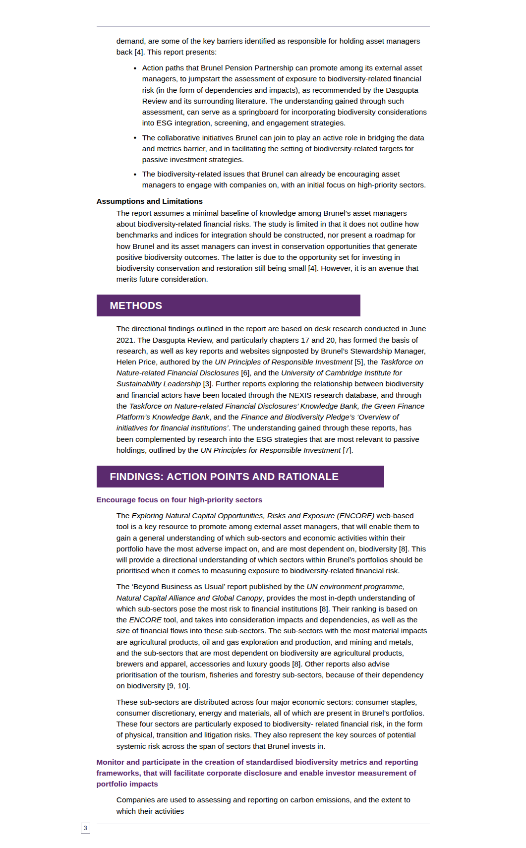demand, are some of the key barriers identified as responsible for holding asset managers back [4]. This report presents:
Action paths that Brunel Pension Partnership can promote among its external asset managers, to jumpstart the assessment of exposure to biodiversity-related financial risk (in the form of dependencies and impacts), as recommended by the Dasgupta Review and its surrounding literature. The understanding gained through such assessment, can serve as a springboard for incorporating biodiversity considerations into ESG integration, screening, and engagement strategies.
The collaborative initiatives Brunel can join to play an active role in bridging the data and metrics barrier, and in facilitating the setting of biodiversity-related targets for passive investment strategies.
The biodiversity-related issues that Brunel can already be encouraging asset managers to engage with companies on, with an initial focus on high-priority sectors.
Assumptions and Limitations
The report assumes a minimal baseline of knowledge among Brunel’s asset managers about biodiversity-related financial risks. The study is limited in that it does not outline how benchmarks and indices for integration should be constructed, nor present a roadmap for how Brunel and its asset managers can invest in conservation opportunities that generate positive biodiversity outcomes. The latter is due to the opportunity set for investing in biodiversity conservation and restoration still being small [4]. However, it is an avenue that merits future consideration.
METHODS
The directional findings outlined in the report are based on desk research conducted in June 2021. The Dasgupta Review, and particularly chapters 17 and 20, has formed the basis of research, as well as key reports and websites signposted by Brunel’s Stewardship Manager, Helen Price, authored by the UN Principles of Responsible Investment [5], the Taskforce on Nature-related Financial Disclosures [6], and the University of Cambridge Institute for Sustainability Leadership [3]. Further reports exploring the relationship between biodiversity and financial actors have been located through the NEXIS research database, and through the Taskforce on Nature-related Financial Disclosures’ Knowledge Bank, the Green Finance Platform’s Knowledge Bank, and the Finance and Biodiversity Pledge’s ‘Overview of initiatives for financial institutions’. The understanding gained through these reports, has been complemented by research into the ESG strategies that are most relevant to passive holdings, outlined by the UN Principles for Responsible Investment [7].
FINDINGS: ACTION POINTS AND RATIONALE
Encourage focus on four high-priority sectors
The Exploring Natural Capital Opportunities, Risks and Exposure (ENCORE) web-based tool is a key resource to promote among external asset managers, that will enable them to gain a general understanding of which sub-sectors and economic activities within their portfolio have the most adverse impact on, and are most dependent on, biodiversity [8]. This will provide a directional understanding of which sectors within Brunel’s portfolios should be prioritised when it comes to measuring exposure to biodiversity-related financial risk.
The ‘Beyond Business as Usual’ report published by the UN environment programme, Natural Capital Alliance and Global Canopy, provides the most in-depth understanding of which sub-sectors pose the most risk to financial institutions [8]. Their ranking is based on the ENCORE tool, and takes into consideration impacts and dependencies, as well as the size of financial flows into these sub-sectors. The sub-sectors with the most material impacts are agricultural products, oil and gas exploration and production, and mining and metals, and the sub-sectors that are most dependent on biodiversity are agricultural products, brewers and apparel, accessories and luxury goods [8]. Other reports also advise prioritisation of the tourism, fisheries and forestry sub-sectors, because of their dependency on biodiversity [9, 10].
These sub-sectors are distributed across four major economic sectors: consumer staples, consumer discretionary, energy and materials, all of which are present in Brunel’s portfolios. These four sectors are particularly exposed to biodiversity- related financial risk, in the form of physical, transition and litigation risks. They also represent the key sources of potential systemic risk across the span of sectors that Brunel invests in.
Monitor and participate in the creation of standardised biodiversity metrics and reporting frameworks, that will facilitate corporate disclosure and enable investor measurement of portfolio impacts
Companies are used to assessing and reporting on carbon emissions, and the extent to which their activities
3